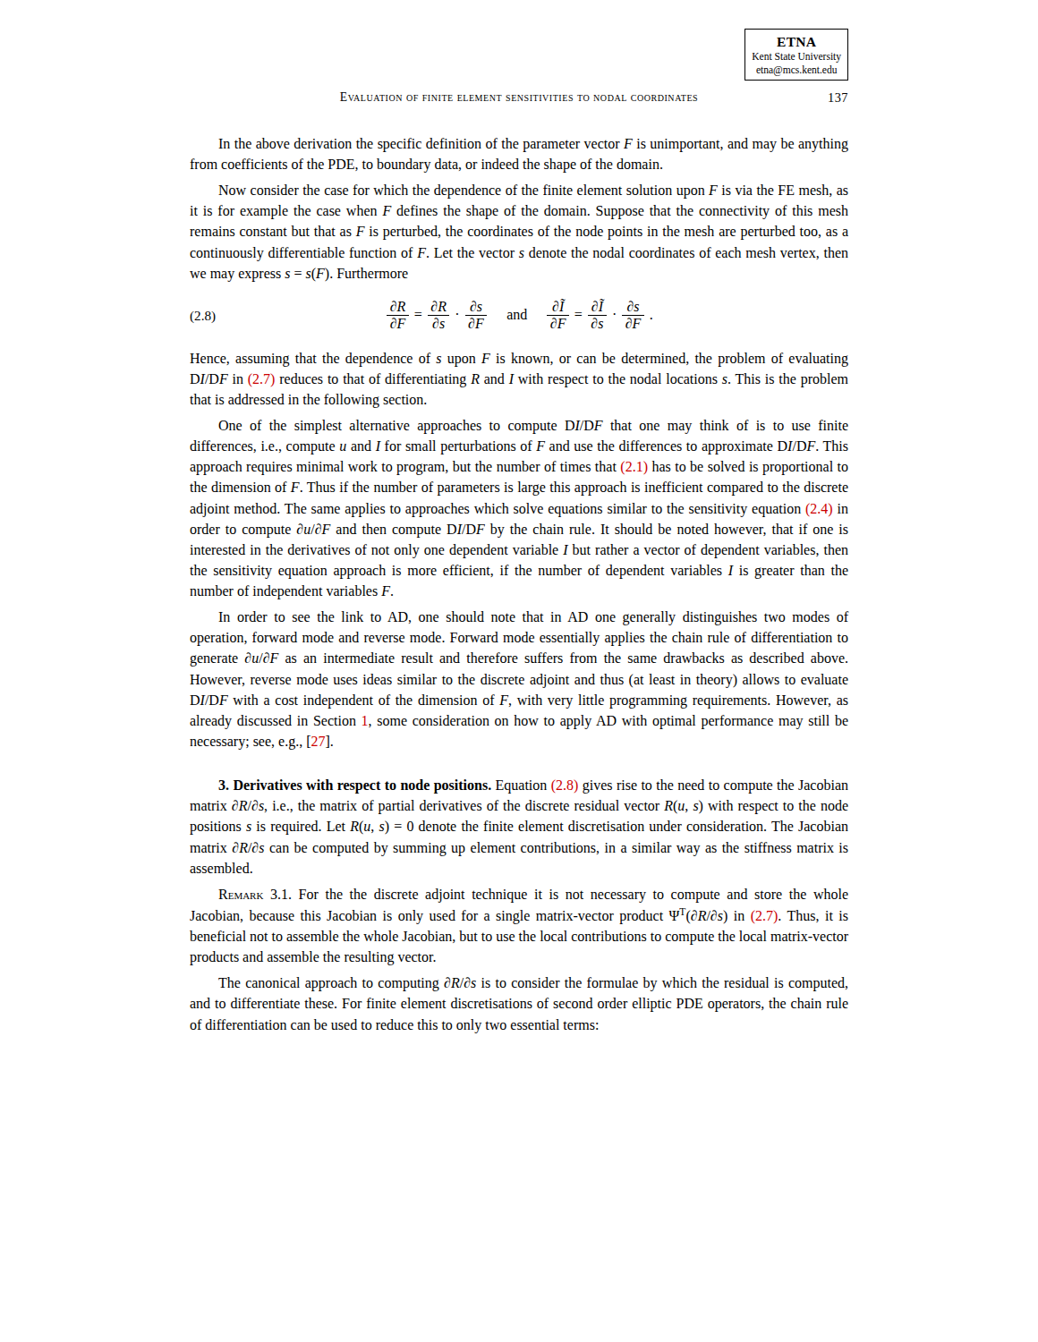ETNA
Kent State University
etna@mcs.kent.edu
Evaluation of finite element sensitivities to nodal coordinates 137
In the above derivation the specific definition of the parameter vector F is unimportant, and may be anything from coefficients of the PDE, to boundary data, or indeed the shape of the domain.
Now consider the case for which the dependence of the finite element solution upon F is via the FE mesh, as it is for example the case when F defines the shape of the domain. Suppose that the connectivity of this mesh remains constant but that as F is perturbed, the coordinates of the node points in the mesh are perturbed too, as a continuously differentiable function of F. Let the vector s denote the nodal coordinates of each mesh vertex, then we may express s = s(F). Furthermore
(2.8) ∂R∂F = ∂R∂s · ∂s∂F and ∂Ĩ∂F = ∂Ĩ∂s · ∂s∂F .
Hence, assuming that the dependence of s upon F is known, or can be determined, the problem of evaluating DI/DF in (2.7) reduces to that of differentiating R and I with respect to the nodal locations s. This is the problem that is addressed in the following section.
One of the simplest alternative approaches to compute DI/DF that one may think of is to use finite differences, i.e., compute u and I for small perturbations of F and use the differences to approximate DI/DF. This approach requires minimal work to program, but the number of times that (2.1) has to be solved is proportional to the dimension of F. Thus if the number of parameters is large this approach is inefficient compared to the discrete adjoint method. The same applies to approaches which solve equations similar to the sensitivity equation (2.4) in order to compute ∂u/∂F and then compute DI/DF by the chain rule. It should be noted however, that if one is interested in the derivatives of not only one dependent variable I but rather a vector of dependent variables, then the sensitivity equation approach is more efficient, if the number of dependent variables I is greater than the number of independent variables F.
In order to see the link to AD, one should note that in AD one generally distinguishes two modes of operation, forward mode and reverse mode. Forward mode essentially applies the chain rule of differentiation to generate ∂u/∂F as an intermediate result and therefore suffers from the same drawbacks as described above. However, reverse mode uses ideas similar to the discrete adjoint and thus (at least in theory) allows to evaluate DI/DF with a cost independent of the dimension of F, with very little programming requirements. However, as already discussed in Section 1, some consideration on how to apply AD with optimal performance may still be necessary; see, e.g., [27].
3. Derivatives with respect to node positions. Equation (2.8) gives rise to the need to compute the Jacobian matrix ∂R/∂s, i.e., the matrix of partial derivatives of the discrete residual vector R(u, s) with respect to the node positions s is required. Let R(u, s) = 0 denote the finite element discretisation under consideration. The Jacobian matrix ∂R/∂s can be computed by summing up element contributions, in a similar way as the stiffness matrix is assembled.
Remark 3.1. For the the discrete adjoint technique it is not necessary to compute and store the whole Jacobian, because this Jacobian is only used for a single matrix-vector product ΨT(∂R/∂s) in (2.7). Thus, it is beneficial not to assemble the whole Jacobian, but to use the local contributions to compute the local matrix-vector products and assemble the resulting vector.
The canonical approach to computing ∂R/∂s is to consider the formulae by which the residual is computed, and to differentiate these. For finite element discretisations of second order elliptic PDE operators, the chain rule of differentiation can be used to reduce this to only two essential terms: